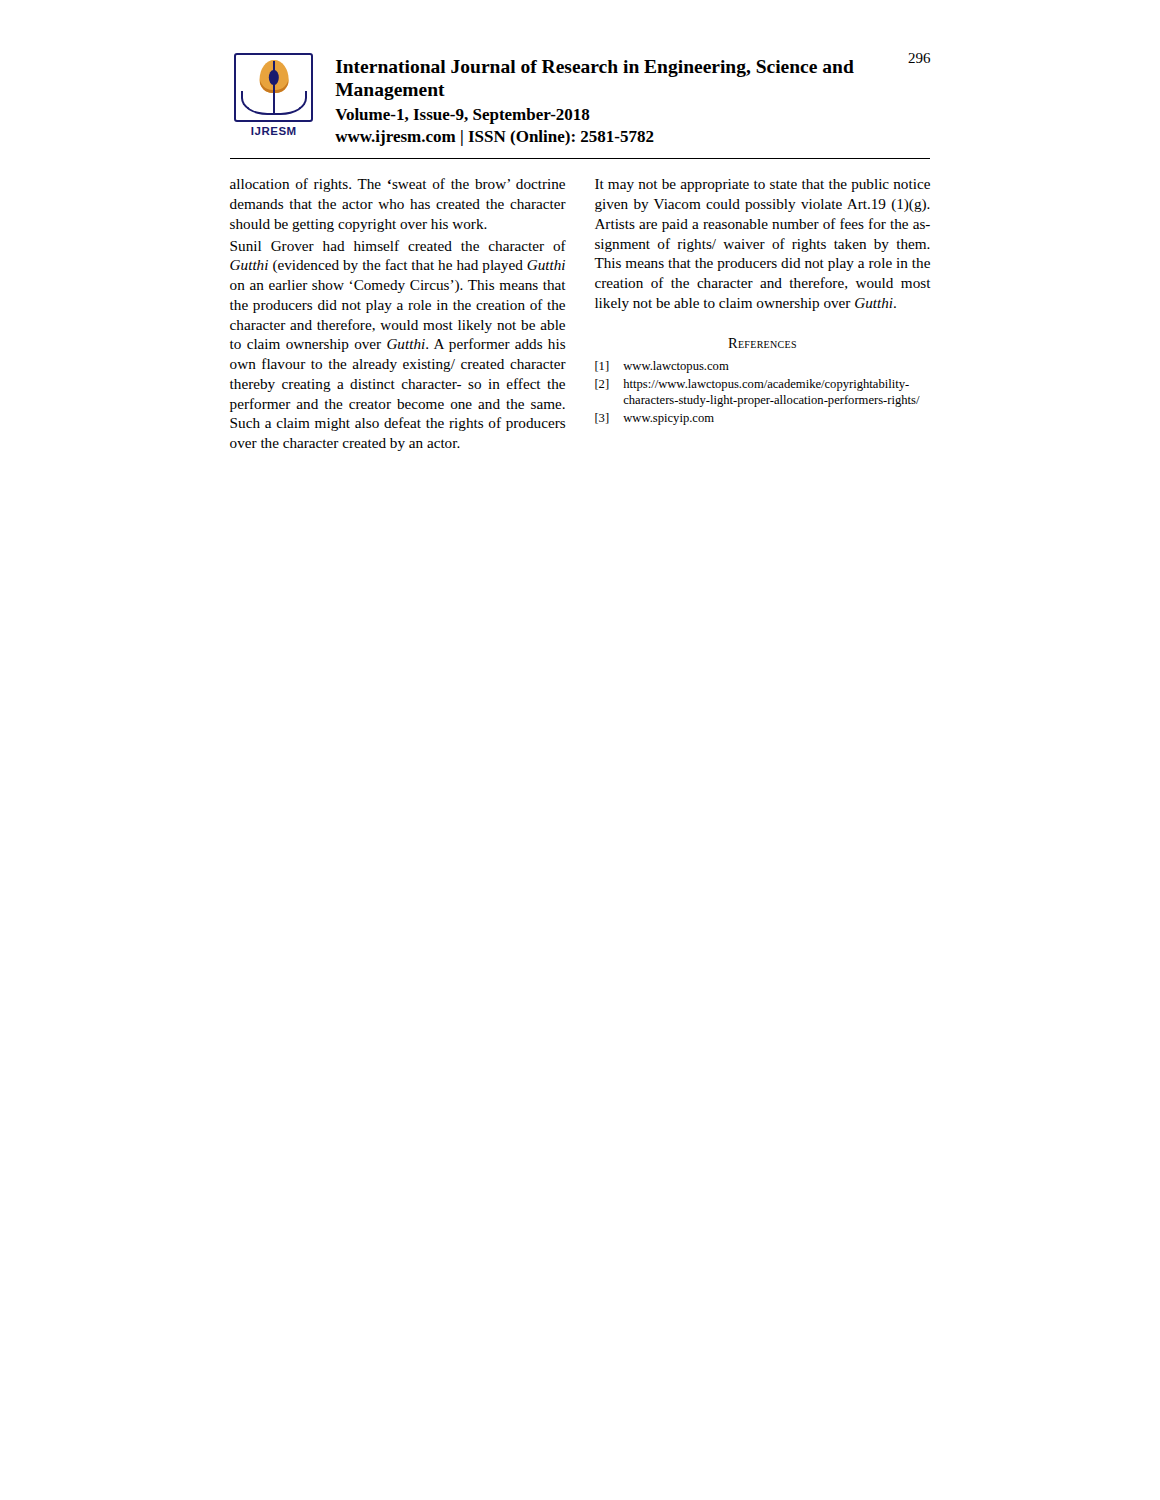296
IJRESM
International Journal of Research in Engineering, Science and Management
Volume-1, Issue-9, September-2018
www.ijresm.com | ISSN (Online): 2581-5782
allocation of rights. The ‘sweat of the brow’ doctrine demands that the actor who has created the character should be getting copyright over his work.
Sunil Grover had himself created the character of Gutthi (evidenced by the fact that he had played Gutthi on an earlier show ‘Comedy Circus’). This means that the producers did not play a role in the creation of the character and therefore, would most likely not be able to claim ownership over Gutthi. A performer adds his own flavour to the already existing/ created character thereby creating a distinct character- so in effect the performer and the creator become one and the same. Such a claim might also defeat the rights of producers over the character created by an actor.
It may not be appropriate to state that the public notice given by Viacom could possibly violate Art.19 (1)(g). Artists are paid a reasonable number of fees for the assignment of rights/ waiver of rights taken by them. This means that the producers did not play a role in the creation of the character and therefore, would most likely not be able to claim ownership over Gutthi.
References
[1] www.lawctopus.com
[2] https://www.lawctopus.com/academike/copyrightability-characters-study-light-proper-allocation-performers-rights/
[3] www.spicyip.com